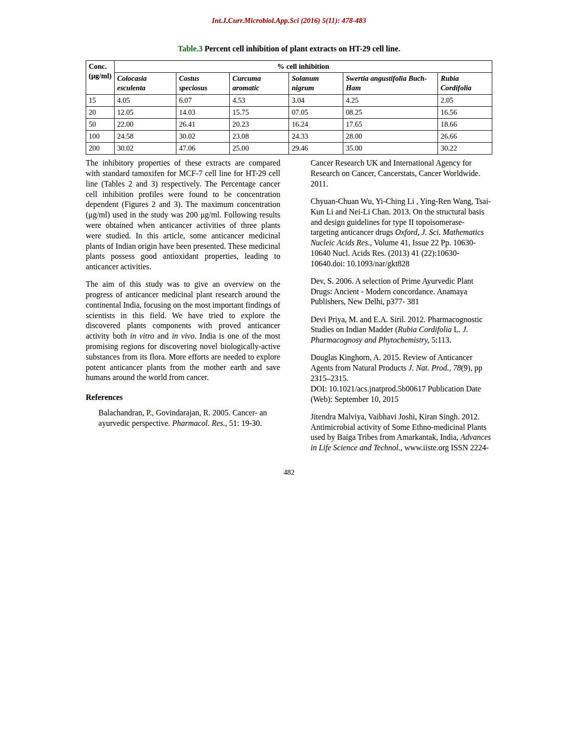Int.J.Curr.Microbiol.App.Sci (2016) 5(11): 478-483
Table.3 Percent cell inhibition of plant extracts on HT-29 cell line.
| Conc. (µg/ml) | % cell inhibition |
| --- | --- |
| Colocasia esculenta | Costus speciosus | Curcuma aromatic | Solanum nigrum | Swertia angustifolia Buch-Ham | Rubia Cordifolia |
| 15 | 4.05 | 6.07 | 4.53 | 3.04 | 4.25 | 2.05 |
| 20 | 12.05 | 14.03 | 15.75 | 07.05 | 08.25 | 16.56 |
| 50 | 22.00 | 26.41 | 20.23 | 16.24 | 17.65 | 18.66 |
| 100 | 24.58 | 30.02 | 23.08 | 24.33 | 28.00 | 26.66 |
| 200 | 30.02 | 47.06 | 25.00 | 29.46 | 35.00 | 30.22 |
The inhibitory properties of these extracts are compared with standard tamoxifen for MCF-7 cell line for HT-29 cell line (Tables 2 and 3) respectively. The Percentage cancer cell inhibition profiles were found to be concentration dependent (Figures 2 and 3). The maximum concentration (μg/ml) used in the study was 200 μg/ml. Following results were obtained when anticancer activities of three plants were studied. In this article, some anticancer medicinal plants of Indian origin have been presented. These medicinal plants possess good antioxidant properties, leading to anticancer activities.
The aim of this study was to give an overview on the progress of anticancer medicinal plant research around the continental India, focusing on the most important findings of scientists in this field. We have tried to explore the discovered plants components with proved anticancer activity both in vitro and in vivo. India is one of the most promising regions for discovering novel biologically-active substances from its flora. More efforts are needed to explore potent anticancer plants from the mother earth and save humans around the world from cancer.
References
Balachandran, P., Govindarajan, R. 2005. Cancer- an ayurvedic perspective. Pharmacol. Res., 51: 19-30.
Cancer Research UK and International Agency for Research on Cancer, Cancerstats, Cancer Worldwide. 2011.
Chyuan-Chuan Wu, Yi-Ching Li , Ying-Ren Wang, Tsai-Kun Li and Nei-Li Chan. 2013. On the structural basis and design guidelines for type II topoisomerase-targeting anticancer drugs Oxford, J. Sci. Mathematics Nucleic Acids Res., Volume 41, Issue 22 Pp. 10630-10640 Nucl. Acids Res. (2013) 41 (22):10630-10640.doi: 10.1093/nar/gkt828
Dev, S. 2006. A selection of Prime Ayurvedic Plant Drugs: Ancient - Modern concordance. Anamaya Publishers, New Delhi, p377- 381
Devi Priya, M. and E.A. Siril. 2012. Pharmacognostic Studies on Indian Madder (Rubia Cordifolia L. J. Pharmacognosy and Phytochemistry, 5:113.
Douglas Kinghorn, A. 2015. Review of Anticancer Agents from Natural Products J. Nat. Prod., 78(9), pp 2315–2315.
DOI: 10.1021/acs.jnatprod.5b00617 Publication Date (Web): September 10, 2015
Jitendra Malviya, Vaibhavi Joshi, Kiran Singh. 2012. Antimicrobial activity of Some Ethno-medicinal Plants used by Baiga Tribes from Amarkantak, India, Advances in Life Science and Technol., www.iiste.org ISSN 2224-
482